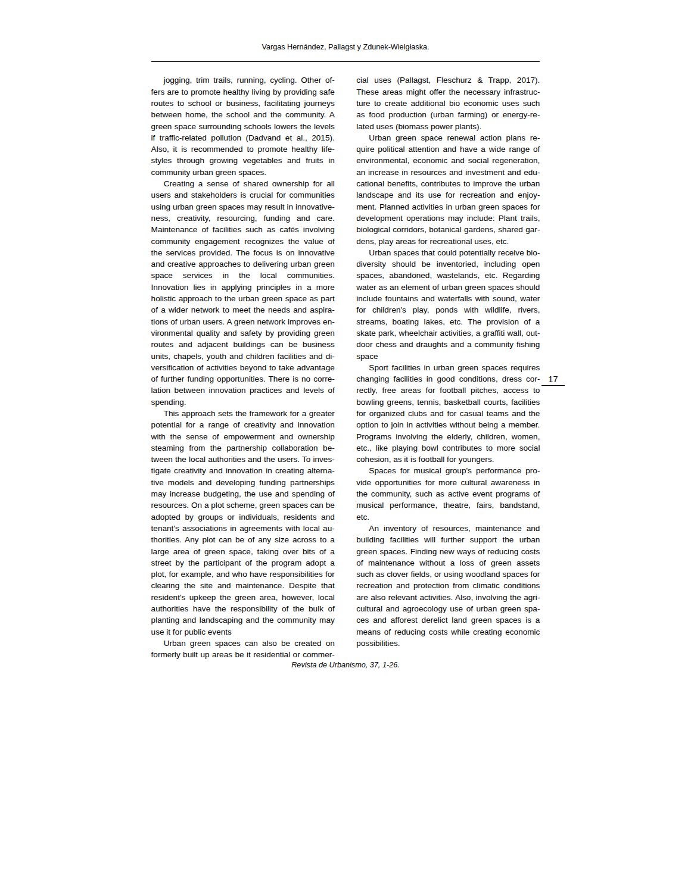Vargas Hernández, Pallagst y Zdunek-Wielgłaska.
17
jogging, trim trails, running, cycling. Other offers are to promote healthy living by providing safe routes to school or business, facilitating journeys between home, the school and the community. A green space surrounding schools lowers the levels if traffic-related pollution (Dadvand et al., 2015). Also, it is recommended to promote healthy lifestyles through growing vegetables and fruits in community urban green spaces.
Creating a sense of shared ownership for all users and stakeholders is crucial for communities using urban green spaces may result in innovativeness, creativity, resourcing, funding and care. Maintenance of facilities such as cafés involving community engagement recognizes the value of the services provided. The focus is on innovative and creative approaches to delivering urban green space services in the local communities. Innovation lies in applying principles in a more holistic approach to the urban green space as part of a wider network to meet the needs and aspirations of urban users. A green network improves environmental quality and safety by providing green routes and adjacent buildings can be business units, chapels, youth and children facilities and diversification of activities beyond to take advantage of further funding opportunities. There is no correlation between innovation practices and levels of spending.
This approach sets the framework for a greater potential for a range of creativity and innovation with the sense of empowerment and ownership steaming from the partnership collaboration between the local authorities and the users. To investigate creativity and innovation in creating alternative models and developing funding partnerships may increase budgeting, the use and spending of resources. On a plot scheme, green spaces can be adopted by groups or individuals, residents and tenant's associations in agreements with local authorities. Any plot can be of any size across to a large area of green space, taking over bits of a street by the participant of the program adopt a plot, for example, and who have responsibilities for clearing the site and maintenance. Despite that resident's upkeep the green area, however, local authorities have the responsibility of the bulk of planting and landscaping and the community may use it for public events
Urban green spaces can also be created on formerly built up areas be it residential or commercial uses (Pallagst, Fleschurz & Trapp, 2017). These areas might offer the necessary infrastructure to create additional bio economic uses such as food production (urban farming) or energy-related uses (biomass power plants).
Urban green space renewal action plans require political attention and have a wide range of environmental, economic and social regeneration, an increase in resources and investment and educational benefits, contributes to improve the urban landscape and its use for recreation and enjoyment. Planned activities in urban green spaces for development operations may include: Plant trails, biological corridors, botanical gardens, shared gardens, play areas for recreational uses, etc.
Urban spaces that could potentially receive biodiversity should be inventoried, including open spaces, abandoned, wastelands, etc. Regarding water as an element of urban green spaces should include fountains and waterfalls with sound, water for children's play, ponds with wildlife, rivers, streams, boating lakes, etc. The provision of a skate park, wheelchair activities, a graffiti wall, outdoor chess and draughts and a community fishing space
Sport facilities in urban green spaces requires changing facilities in good conditions, dress correctly, free areas for football pitches, access to bowling greens, tennis, basketball courts, facilities for organized clubs and for casual teams and the option to join in activities without being a member. Programs involving the elderly, children, women, etc., like playing bowl contributes to more social cohesion, as it is football for youngers.
Spaces for musical group's performance provide opportunities for more cultural awareness in the community, such as active event programs of musical performance, theatre, fairs, bandstand, etc.
An inventory of resources, maintenance and building facilities will further support the urban green spaces. Finding new ways of reducing costs of maintenance without a loss of green assets such as clover fields, or using woodland spaces for recreation and protection from climatic conditions are also relevant activities. Also, involving the agricultural and agroecology use of urban green spaces and afforest derelict land green spaces is a means of reducing costs while creating economic possibilities.
Revista de Urbanismo, 37, 1-26.